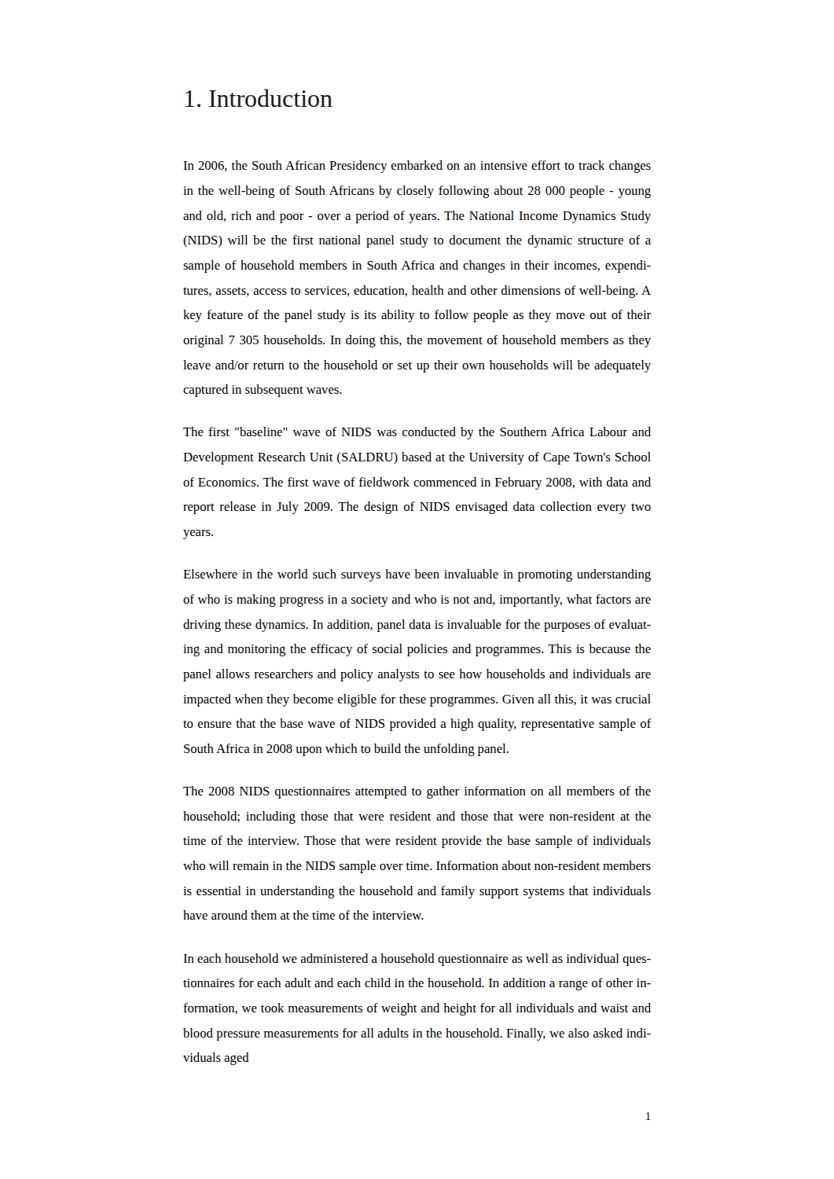1. Introduction
In 2006, the South African Presidency embarked on an intensive effort to track changes in the well-being of South Africans by closely following about 28 000 people - young and old, rich and poor - over a period of years. The National Income Dynamics Study (NIDS) will be the first national panel study to document the dynamic structure of a sample of household members in South Africa and changes in their incomes, expenditures, assets, access to services, education, health and other dimensions of well-being. A key feature of the panel study is its ability to follow people as they move out of their original 7 305 households. In doing this, the movement of household members as they leave and/or return to the household or set up their own households will be adequately captured in subsequent waves.
The first "baseline" wave of NIDS was conducted by the Southern Africa Labour and Development Research Unit (SALDRU) based at the University of Cape Town's School of Economics. The first wave of fieldwork commenced in February 2008, with data and report release in July 2009. The design of NIDS envisaged data collection every two years.
Elsewhere in the world such surveys have been invaluable in promoting understanding of who is making progress in a society and who is not and, importantly, what factors are driving these dynamics. In addition, panel data is invaluable for the purposes of evaluating and monitoring the efficacy of social policies and programmes. This is because the panel allows researchers and policy analysts to see how households and individuals are impacted when they become eligible for these programmes. Given all this, it was crucial to ensure that the base wave of NIDS provided a high quality, representative sample of South Africa in 2008 upon which to build the unfolding panel.
The 2008 NIDS questionnaires attempted to gather information on all members of the household; including those that were resident and those that were non-resident at the time of the interview. Those that were resident provide the base sample of individuals who will remain in the NIDS sample over time. Information about non-resident members is essential in understanding the household and family support systems that individuals have around them at the time of the interview.
In each household we administered a household questionnaire as well as individual questionnaires for each adult and each child in the household. In addition a range of other information, we took measurements of weight and height for all individuals and waist and blood pressure measurements for all adults in the household. Finally, we also asked individuals aged
1